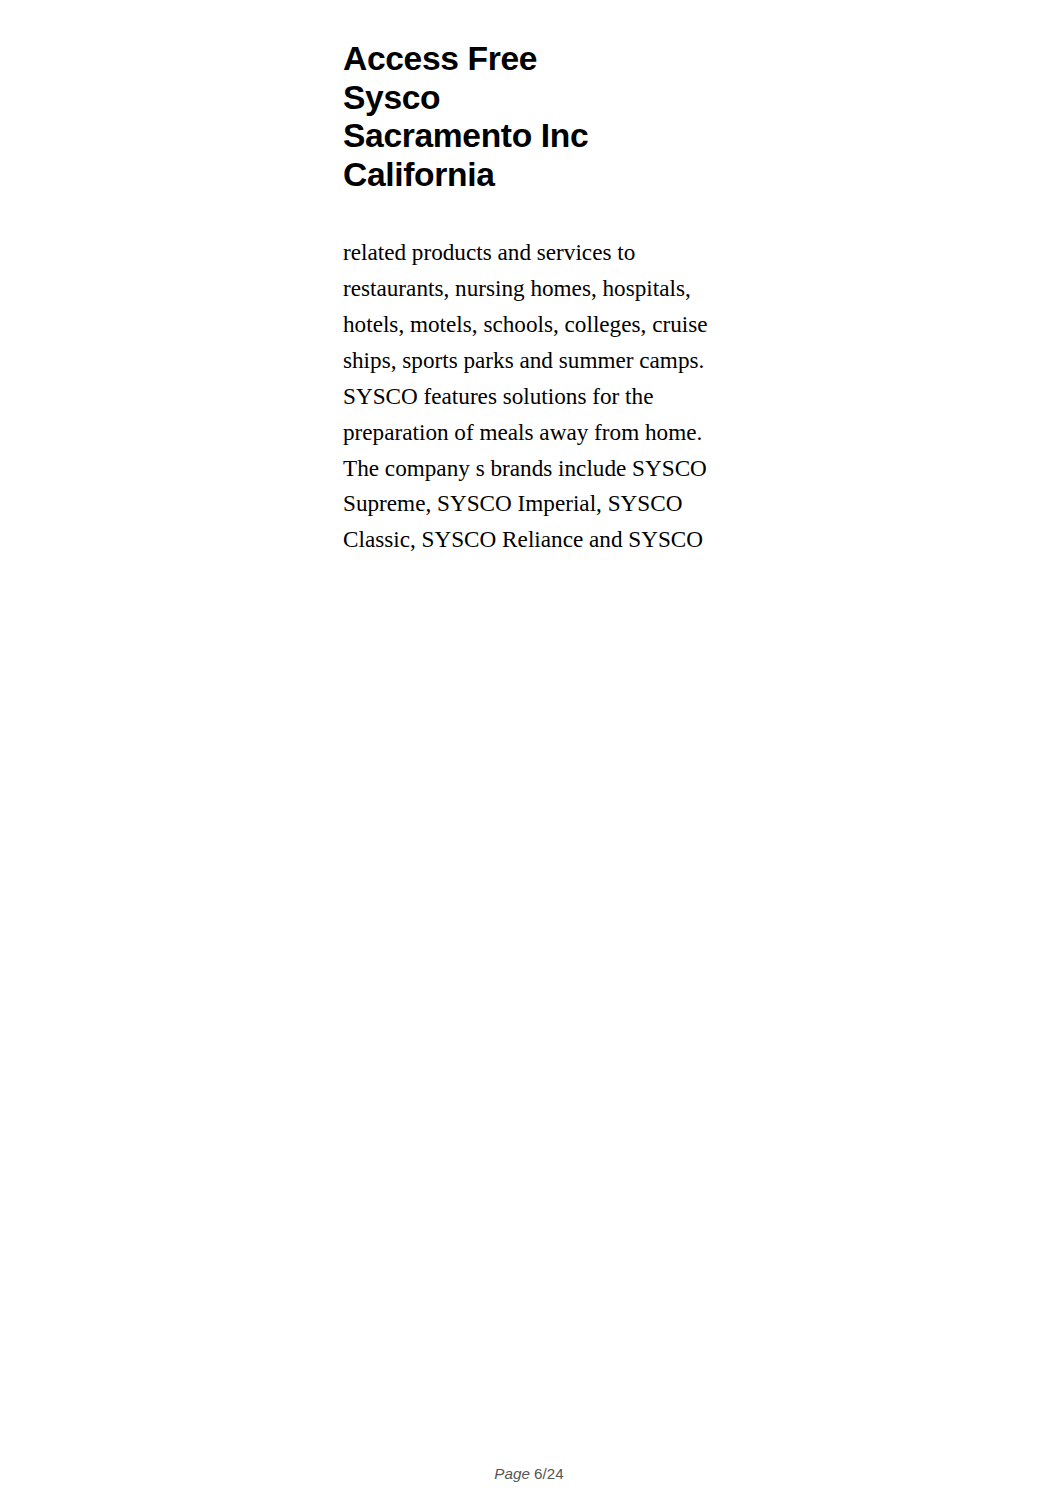Access Free Sysco Sacramento Inc California
related products and services to restaurants, nursing homes, hospitals, hotels, motels, schools, colleges, cruise ships, sports parks and summer camps. SYSCO features solutions for the preparation of meals away from home. The company s brands include SYSCO Supreme, SYSCO Imperial, SYSCO Classic, SYSCO Reliance and SYSCO
Page 6/24